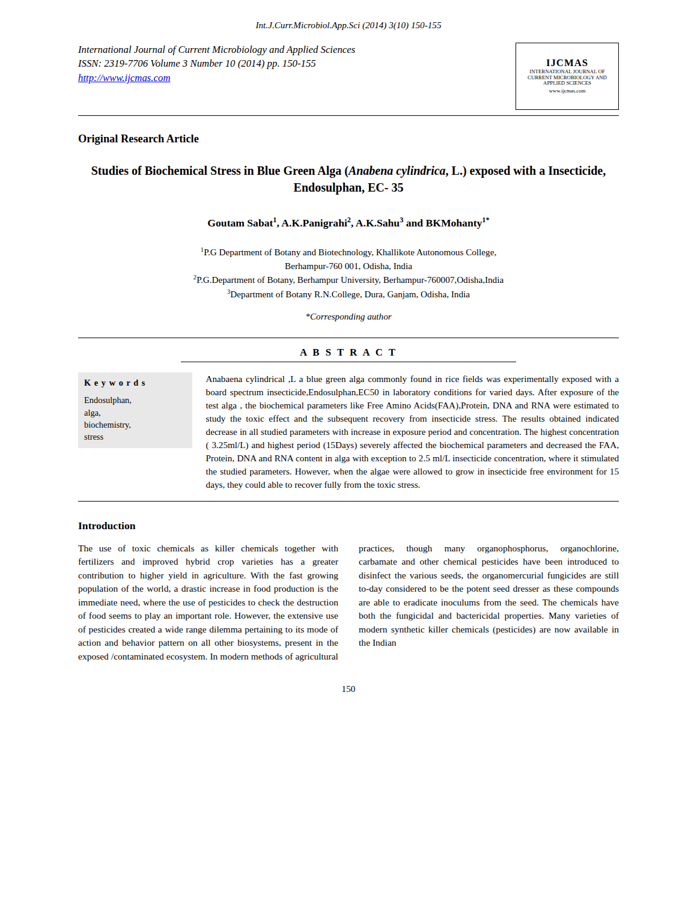Int.J.Curr.Microbiol.App.Sci (2014) 3(10) 150-155
International Journal of Current Microbiology and Applied Sciences
ISSN: 2319-7706 Volume 3 Number 10 (2014) pp. 150-155
http://www.ijcmas.com
IJCMAS
INTERNATIONAL JOURNAL OF
CURRENT MICROBIOLOGY AND
APPLIED SCIENCES
www.ijcmas.com
Original Research Article
Studies of Biochemical Stress in Blue Green Alga (Anabena cylindrica, L.) exposed with a Insecticide, Endosulphan, EC- 35
Goutam Sabat1, A.K.Panigrahi2, A.K.Sahu3 and BKMohanty1*
1P.G Department of Botany and Biotechnology, Khallikote Autonomous College,
Berhampur-760 001, Odisha, India
2P.G.Department of Botany, Berhampur University, Berhampur-760007,Odisha,India
3Department of Botany R.N.College, Dura, Ganjam, Odisha, India
*Corresponding author
A B S T R A C T
K e y w o r d s
Endosulphan,
alga,
biochemistry,
stress
Anabaena cylindrical ,L a blue green alga commonly found in rice fields was experimentally exposed with a board spectrum insecticide,Endosulphan,EC50 in laboratory conditions for varied days. After exposure of the test alga , the biochemical parameters like Free Amino Acids(FAA),Protein, DNA and RNA were estimated to study the toxic effect and the subsequent recovery from insecticide stress. The results obtained indicated decrease in all studied parameters with increase in exposure period and concentration. The highest concentration ( 3.25ml/L) and highest period (15Days) severely affected the biochemical parameters and decreased the FAA, Protein, DNA and RNA content in alga with exception to 2.5 ml/L insecticide concentration, where it stimulated the studied parameters. However, when the algae were allowed to grow in insecticide free environment for 15 days, they could able to recover fully from the toxic stress.
Introduction
The use of toxic chemicals as killer chemicals together with fertilizers and improved hybrid crop varieties has a greater contribution to higher yield in agriculture. With the fast growing population of the world, a drastic increase in food production is the immediate need, where the use of pesticides to check the destruction of food seems to play an important role. However, the extensive use of pesticides created a wide range dilemma pertaining to its mode of action and behavior pattern on all other biosystems, present in the exposed /contaminated ecosystem. In modern methods of agricultural practices, though many organophosphorus, organochlorine, carbamate and other chemical pesticides have been introduced to disinfect the various seeds, the organomercurial fungicides are still to-day considered to be the potent seed dresser as these compounds are able to eradicate inoculums from the seed. The chemicals have both the fungicidal and bactericidal properties. Many varieties of modern synthetic killer chemicals (pesticides) are now available in the Indian
150